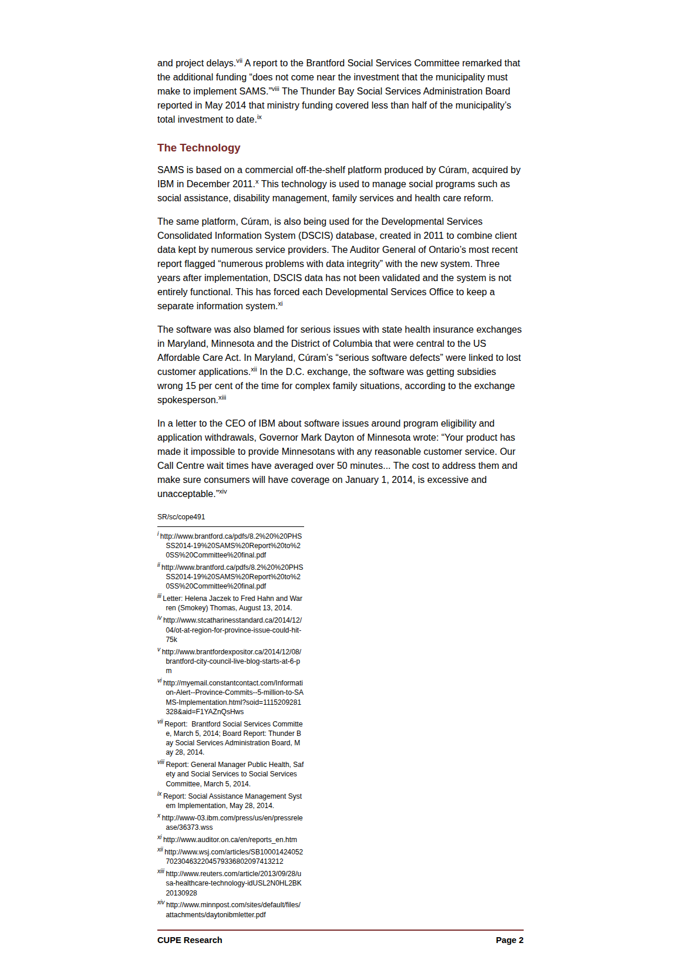and project delays.vii A report to the Brantford Social Services Committee remarked that the additional funding “does not come near the investment that the municipality must make to implement SAMS.”viii The Thunder Bay Social Services Administration Board reported in May 2014 that ministry funding covered less than half of the municipality’s total investment to date.ix
The Technology
SAMS is based on a commercial off-the-shelf platform produced by Cúram, acquired by IBM in December 2011.x This technology is used to manage social programs such as social assistance, disability management, family services and health care reform.
The same platform, Cúram, is also being used for the Developmental Services Consolidated Information System (DSCIS) database, created in 2011 to combine client data kept by numerous service providers. The Auditor General of Ontario’s most recent report flagged “numerous problems with data integrity” with the new system. Three years after implementation, DSCIS data has not been validated and the system is not entirely functional. This has forced each Developmental Services Office to keep a separate information system.xi
The software was also blamed for serious issues with state health insurance exchanges in Maryland, Minnesota and the District of Columbia that were central to the US Affordable Care Act. In Maryland, Cúram’s “serious software defects” were linked to lost customer applications.xii In the D.C. exchange, the software was getting subsidies wrong 15 per cent of the time for complex family situations, according to the exchange spokesperson.xiii
In a letter to the CEO of IBM about software issues around program eligibility and application withdrawals, Governor Mark Dayton of Minnesota wrote: “Your product has made it impossible to provide Minnesotans with any reasonable customer service. Our Call Centre wait times have averaged over 50 minutes... The cost to address them and make sure consumers will have coverage on January 1, 2014, is excessive and unacceptable.”xiv
SR/sc/cope491
ihttp://www.brantford.ca/pdfs/8.2%20%20PHSSS2014-19%20SAMS%20Report%20to%20SS%20Committee%20final.pdf
iihttp://www.brantford.ca/pdfs/8.2%20%20PHSSS2014-19%20SAMS%20Report%20to%20SS%20Committee%20final.pdf
iii Letter: Helena Jaczek to Fred Hahn and Warren (Smokey) Thomas, August 13, 2014.
ivhttp://www.stcatharinesstandard.ca/2014/12/04/ot-at-region-for-province-issue-could-hit-75k
vhttp://www.brantfordexpositor.ca/2014/12/08/brantford-city-council-live-blog-starts-at-6-pm
vihttp://myemail.constantcontact.com/Information-Alert--Province-Commits--5-million-to-SAMS-Implementation.html?soid=1115209281328&aid=F1YAZnQsHws
vii Report: Brantford Social Services Committee, March 5, 2014; Board Report: Thunder Bay Social Services Administration Board, May 28, 2014.
viii Report: General Manager Public Health, Safety and Social Services to Social Services Committee, March 5, 2014.
ix Report: Social Assistance Management System Implementation, May 28, 2014.
xhttp://www-03.ibm.com/press/us/en/pressrelease/36373.wss
xihttp://www.auditor.on.ca/en/reports_en.htm
xiihttp://www.wsj.com/articles/SB10001424052702304632204579336802097413212
xiiihttp://www.reuters.com/article/2013/09/28/usa-healthcare-technology-idUSL2N0HL2BK20130928
xivhttp://www.minnpost.com/sites/default/files/attachments/daytonibmletter.pdf
CUPE Research Page 2